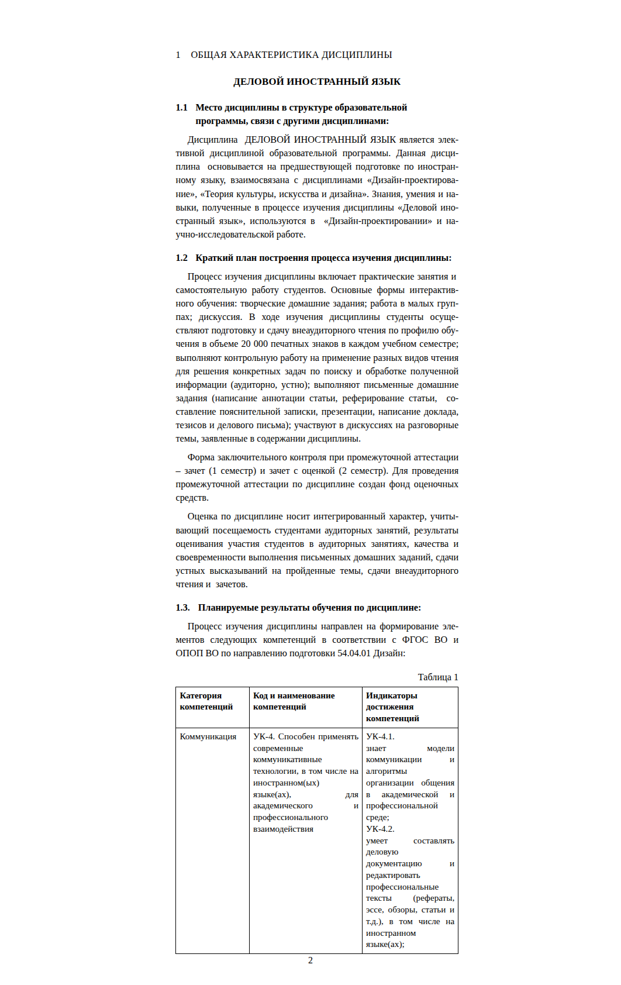1
ОБЩАЯ ХАРАКТЕРИСТИКА ДИСЦИПЛИНЫ
ДЕЛОВОЙ ИНОСТРАННЫЙ ЯЗЫК
1.1 Место дисциплины в структуре образовательной программы, связи с другими дисциплинами:
Дисциплина ДЕЛОВОЙ ИНОСТРАННЫЙ ЯЗЫК является элективной дисциплиной образовательной программы. Данная дисциплина основывается на предшествующей подготовке по иностранному языку, взаимосвязана с дисциплинами «Дизайн-проектирование», «Теория культуры, искусства и дизайна». Знания, умения и навыки, полученные в процессе изучения дисциплины «Деловой иностранный язык», используются в «Дизайн-проектировании» и научно-исследовательской работе.
1.2 Краткий план построения процесса изучения дисциплины:
Процесс изучения дисциплины включает практические занятия и самостоятельную работу студентов. Основные формы интерактивного обучения: творческие домашние задания; работа в малых группах; дискуссия. В ходе изучения дисциплины студенты осуществляют подготовку и сдачу внеаудиторного чтения по профилю обучения в объеме 20 000 печатных знаков в каждом учебном семестре; выполняют контрольную работу на применение разных видов чтения для решения конкретных задач по поиску и обработке полученной информации (аудиторно, устно); выполняют письменные домашние задания (написание аннотации статьи, реферирование статьи, составление пояснительной записки, презентации, написание доклада, тезисов и делового письма); участвуют в дискуссиях на разговорные темы, заявленные в содержании дисциплины.
Форма заключительного контроля при промежуточной аттестации – зачет (1 семестр) и зачет с оценкой (2 семестр). Для проведения промежуточной аттестации по дисциплине создан фонд оценочных средств.
Оценка по дисциплине носит интегрированный характер, учитывающий посещаемость студентами аудиторных занятий, результаты оценивания участия студентов в аудиторных занятиях, качества и своевременности выполнения письменных домашних заданий, сдачи устных высказываний на пройденные темы, сдачи внеаудиторного чтения и зачетов.
1.3. Планируемые результаты обучения по дисциплине:
Процесс изучения дисциплины направлен на формирование элементов следующих компетенций в соответствии с ФГОС ВО и ОПОП ВО по направлению подготовки 54.04.01 Дизайн:
Таблица 1
| Категория компетенций | Код и наименование компетенций | Индикаторы достижения компетенций |
| --- | --- | --- |
| Коммуникация | УК-4. Способен применять современные коммуникативные технологии, в том числе на иностранном(ых) языке(ах), для академического и профессионального взаимодействия | УК-4.1. знает модели коммуникации и алгоритмы организации общения в академической и профессиональной среде; УК-4.2. умеет составлять деловую документацию и редактировать профессиональные тексты (рефераты, эссе, обзоры, статьи и т.д.), в том числе на иностранном языке(ах); |
2